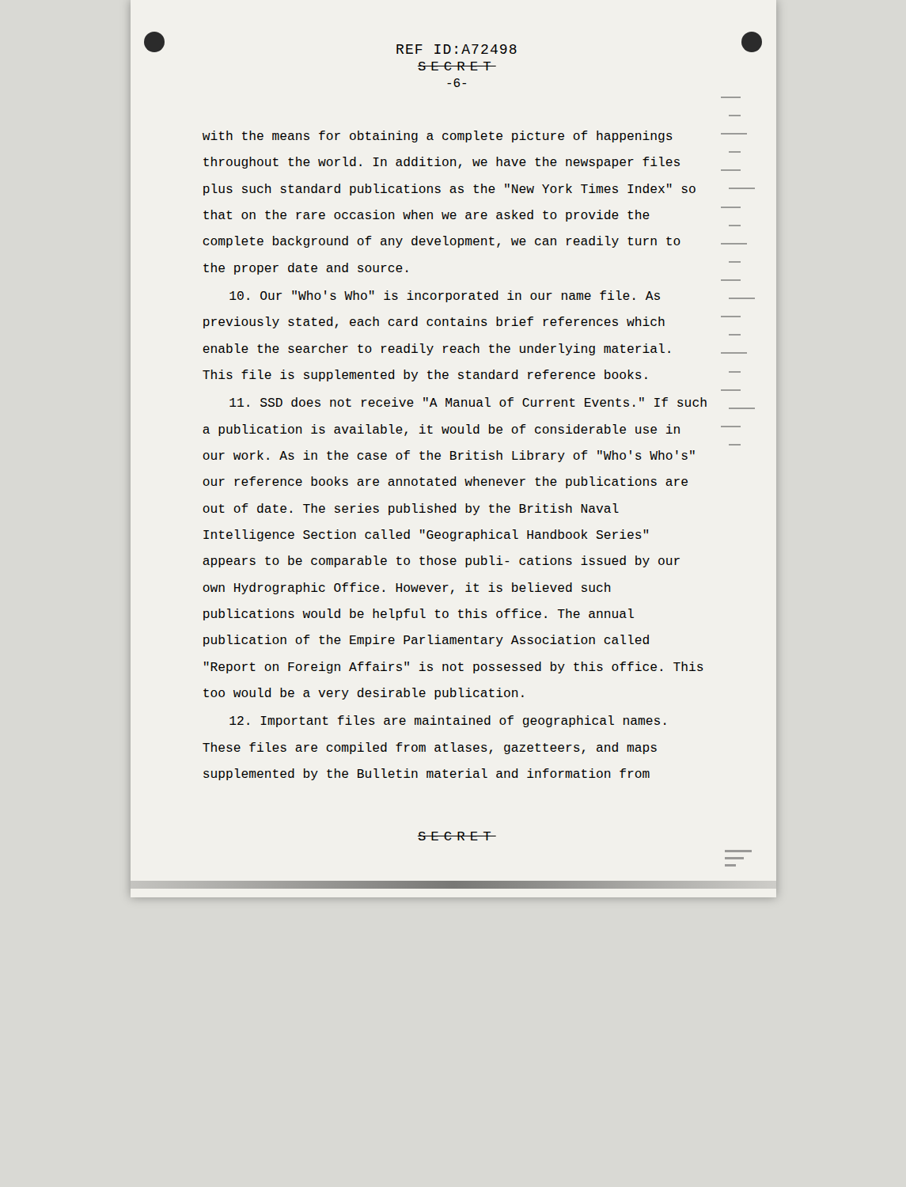REF ID:A72498
SECRET
-6-
with the means for obtaining a complete picture of happenings throughout the world. In addition, we have the newspaper files plus such standard publications as the "New York Times Index" so that on the rare occasion when we are asked to provide the complete background of any development, we can readily turn to the proper date and source.
10. Our "Who's Who" is incorporated in our name file. As previously stated, each card contains brief references which enable the searcher to readily reach the underlying material. This file is supplemented by the standard reference books.
11. SSD does not receive "A Manual of Current Events." If such a publication is available, it would be of considerable use in our work. As in the case of the British Library of "Who's Who's" our reference books are annotated whenever the publications are out of date. The series published by the British Naval Intelligence Section called "Geographical Handbook Series" appears to be comparable to those publi- cations issued by our own Hydrographic Office. However, it is believed such publications would be helpful to this office. The annual publication of the Empire Parliamentary Association called "Report on Foreign Affairs" is not possessed by this office. This too would be a very desirable publication.
12. Important files are maintained of geographical names. These files are compiled from atlases, gazetteers, and maps supplemented by the Bulletin material and information from
SECRET